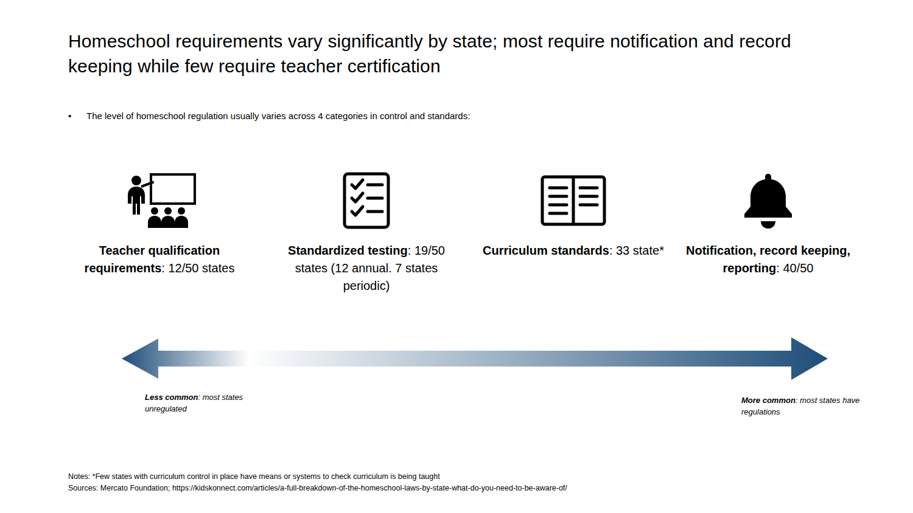Homeschool requirements vary significantly by state; most require notification and record keeping while few require teacher certification
• The level of homeschool regulation usually varies across 4 categories in control and standards:
Teacher qualification requirements: 12/50 states
Standardized testing: 19/50 states (12 annual. 7 states periodic)
Curriculum standards: 33 state*
Notification, record keeping, reporting: 40/50
Less common: most states unregulated
More common: most states have regulations
Notes: *Few states with curriculum control in place have means or systems to check curriculum is being taught
Sources: Mercato Foundation; https://kidskonnect.com/articles/a-full-breakdown-of-the-homeschool-laws-by-state-what-do-you-need-to-be-aware-of/